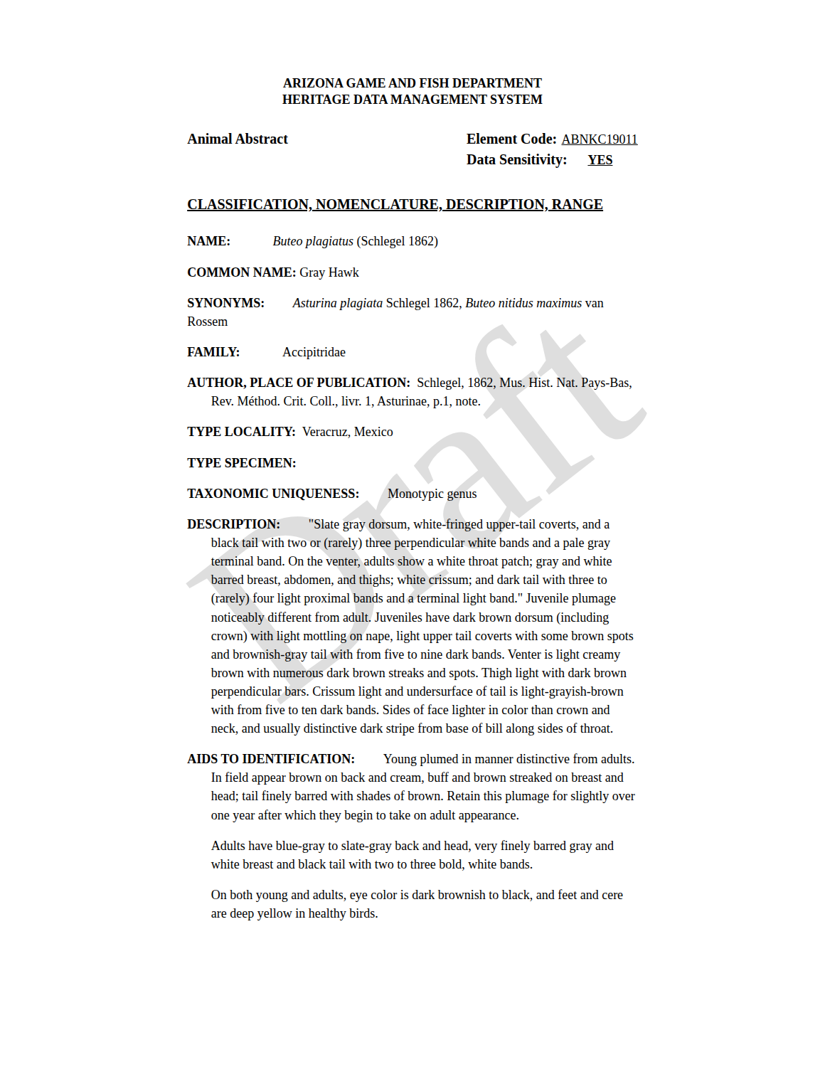Draft
Arizona Game and Fish Department
Heritage Data Management System
Animal Abstract
Element Code: ABNKC19011
Data Sensitivity: YES
Classification, Nomenclature, Description, Range
Name: Buteo plagiatus (Schlegel 1862)
Common Name: Gray Hawk
Synonyms: Asturina plagiata Schlegel 1862, Buteo nitidus maximus van Rossem
Family: Accipitridae
Author, Place of Publication: Schlegel, 1862, Mus. Hist. Nat. Pays-Bas, Rev. Méthod. Crit. Coll., livr. 1, Asturinae, p.1, note.
Type Locality: Veracruz, Mexico
Type Specimen:
Taxonomic Uniqueness: Monotypic genus
Description: "Slate gray dorsum, white-fringed upper-tail coverts, and a black tail with two or (rarely) three perpendicular white bands and a pale gray terminal band. On the venter, adults show a white throat patch; gray and white barred breast, abdomen, and thighs; white crissum; and dark tail with three to (rarely) four light proximal bands and a terminal light band." Juvenile plumage noticeably different from adult. Juveniles have dark brown dorsum (including crown) with light mottling on nape, light upper tail coverts with some brown spots and brownish-gray tail with from five to nine dark bands. Venter is light creamy brown with numerous dark brown streaks and spots. Thigh light with dark brown perpendicular bars. Crissum light and undersurface of tail is light-grayish-brown with from five to ten dark bands. Sides of face lighter in color than crown and neck, and usually distinctive dark stripe from base of bill along sides of throat.
Aids to Identification: Young plumed in manner distinctive from adults. In field appear brown on back and cream, buff and brown streaked on breast and head; tail finely barred with shades of brown. Retain this plumage for slightly over one year after which they begin to take on adult appearance.
Adults have blue-gray to slate-gray back and head, very finely barred gray and white breast and black tail with two to three bold, white bands.
On both young and adults, eye color is dark brownish to black, and feet and cere are deep yellow in healthy birds.